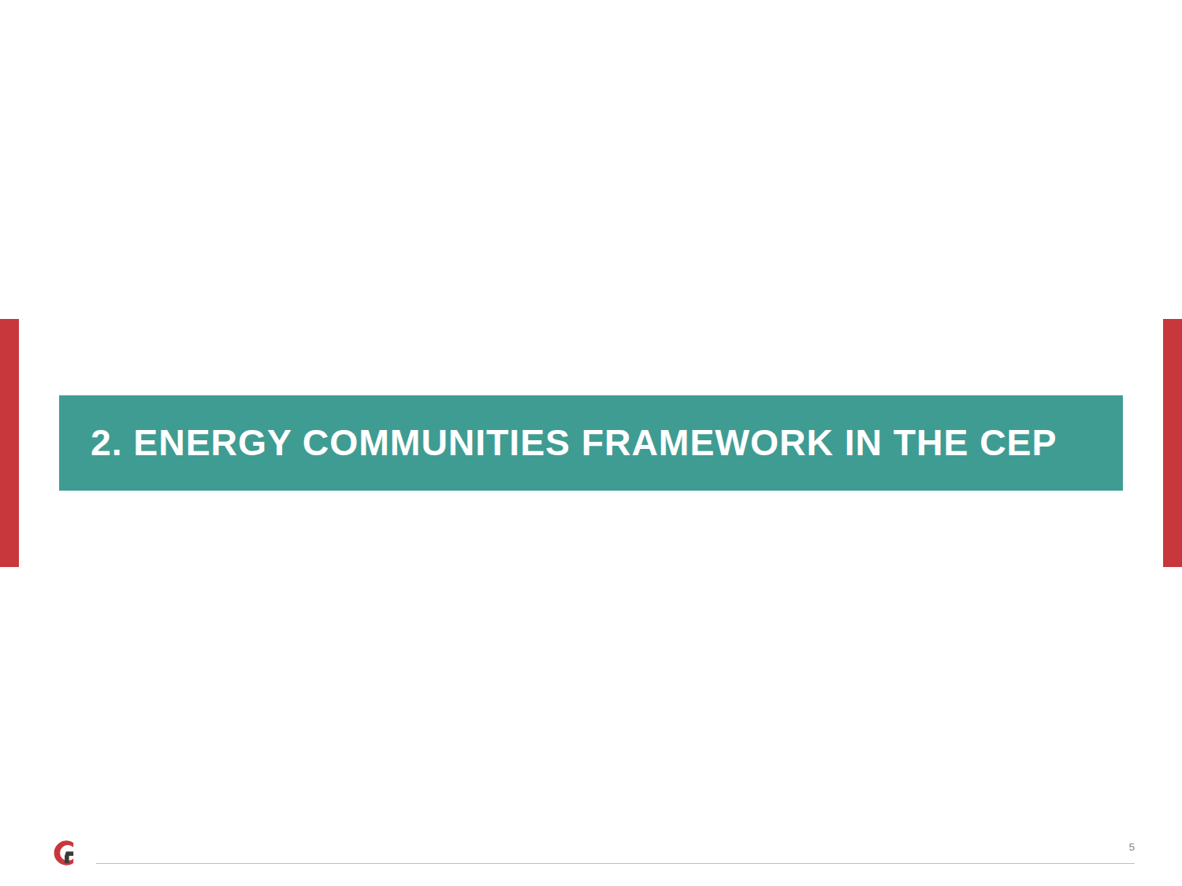2. Energy Communities Framework in the CEP
5